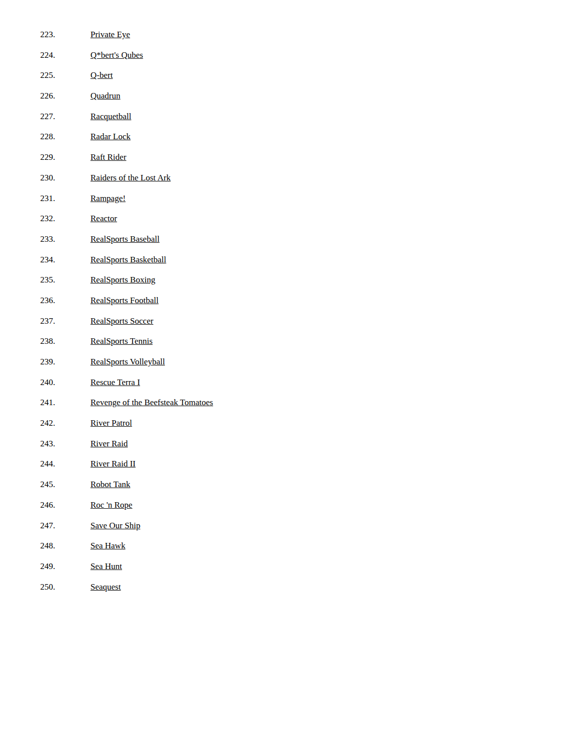Private Eye
Q*bert's Qubes
Q-bert
Quadrun
Racquetball
Radar Lock
Raft Rider
Raiders of the Lost Ark
Rampage!
Reactor
RealSports Baseball
RealSports Basketball
RealSports Boxing
RealSports Football
RealSports Soccer
RealSports Tennis
RealSports Volleyball
Rescue Terra I
Revenge of the Beefsteak Tomatoes
River Patrol
River Raid
River Raid II
Robot Tank
Roc 'n Rope
Save Our Ship
Sea Hawk
Sea Hunt
Seaquest